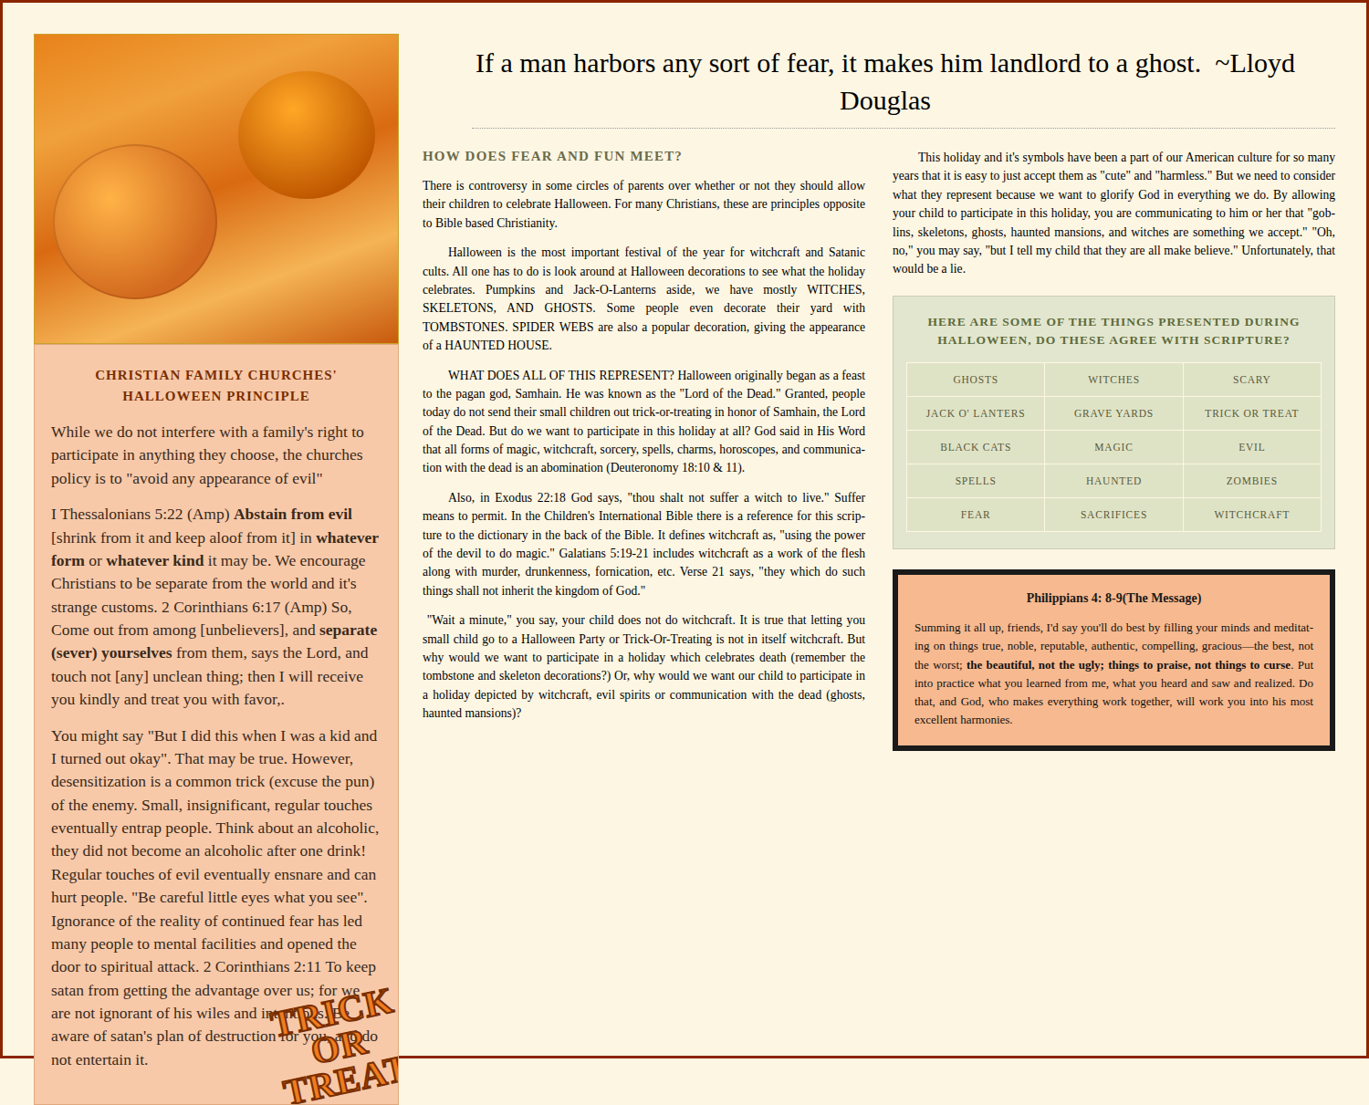If a man harbors any sort of fear, it makes him landlord to a ghost. ~Lloyd Douglas
Christian Family Churches'
Halloween Principle
While we do not interfere with a family's right to participate in anything they choose, the churches policy is to "avoid any appearance of evil"
I Thessalonians 5:22 (Amp) Abstain from evil [shrink from it and keep aloof from it] in whatever form or whatever kind it may be. We encourage Christians to be separate from the world and it's strange customs. 2 Corinthians 6:17 (Amp) So, Come out from among [unbelievers], and separate (sever) yourselves from them, says the Lord, and touch not [any] unclean thing; then I will receive you kindly and treat you with favor,.
You might say "But I did this when I was a kid and I turned out okay". That may be true. However, desensitization is a common trick (excuse the pun) of the enemy. Small, insignificant, regular touches eventually entrap people. Think about an alcoholic, they did not become an alcoholic after one drink! Regular touches of evil eventually ensnare and can hurt people. "Be careful little eyes what you see". Ignorance of the reality of continued fear has led many people to mental facilities and opened the door to spiritual attack. 2 Corinthians 2:11 To keep satan from getting the advantage over us; for we are not ignorant of his wiles and intentions. Be aware of satan's plan of destruction for you, and do not entertain it.
TRICK
OR
TREAT
How does fear and fun meet?
There is controversy in some circles of parents over whether or not they should allow their children to celebrate Halloween. For many Christians, these are principles opposite to Bible based Christianity.
Halloween is the most important festival of the year for witchcraft and Satanic cults. All one has to do is look around at Halloween decorations to see what the holiday celebrates. Pumpkins and Jack-O-Lanterns aside, we have mostly WITCHES, SKELETONS, AND GHOSTS. Some people even decorate their yard with TOMBSTONES. SPIDER WEBS are also a popular decoration, giving the appearance of a HAUNTED HOUSE.
WHAT DOES ALL OF THIS REPRESENT? Halloween originally began as a feast to the pagan god, Samhain. He was known as the "Lord of the Dead." Granted, people today do not send their small children out trick-or-treating in honor of Samhain, the Lord of the Dead. But do we want to participate in this holiday at all? God said in His Word that all forms of magic, witchcraft, sorcery, spells, charms, horoscopes, and communication with the dead is an abomination (Deuteronomy 18:10 & 11).
Also, in Exodus 22:18 God says, "thou shalt not suffer a witch to live." Suffer means to permit. In the Children's International Bible there is a reference for this scripture to the dictionary in the back of the Bible. It defines witchcraft as, "using the power of the devil to do magic." Galatians 5:19-21 includes witchcraft as a work of the flesh along with murder, drunkenness, fornication, etc. Verse 21 says, "they which do such things shall not inherit the kingdom of God."
"Wait a minute," you say, your child does not do witchcraft. It is true that letting you small child go to a Halloween Party or Trick-Or-Treating is not in itself witchcraft. But why would we want to participate in a holiday which celebrates death (remember the tombstone and skeleton decorations?) Or, why would we want our child to participate in a holiday depicted by witchcraft, evil spirits or communication with the dead (ghosts, haunted mansions)?
This holiday and it's symbols have been a part of our American culture for so many years that it is easy to just accept them as "cute" and "harmless." But we need to consider what they represent because we want to glorify God in everything we do. By allowing your child to participate in this holiday, you are communicating to him or her that "goblins, skeletons, ghosts, haunted mansions, and witches are something we accept." "Oh, no," you may say, "but I tell my child that they are all make believe." Unfortunately, that would be a lie.
Here are some of the things presented during Halloween, do these agree with scripture?
| Ghosts | Witches | scary |
| Jack O' Lanters | Grave Yards | Trick or Treat |
| Black Cats | Magic | Evil |
| Spells | Haunted | zombies |
| fear | sacrifices | Witchcraft |
Philippians 4: 8-9(The Message)
Summing it all up, friends, I'd say you'll do best by filling your minds and meditating on things true, noble, reputable, authentic, compelling, gracious—the best, not the worst; the beautiful, not the ugly; things to praise, not things to curse. Put into practice what you learned from me, what you heard and saw and realized. Do that, and God, who makes everything work together, will work you into his most excellent harmonies.